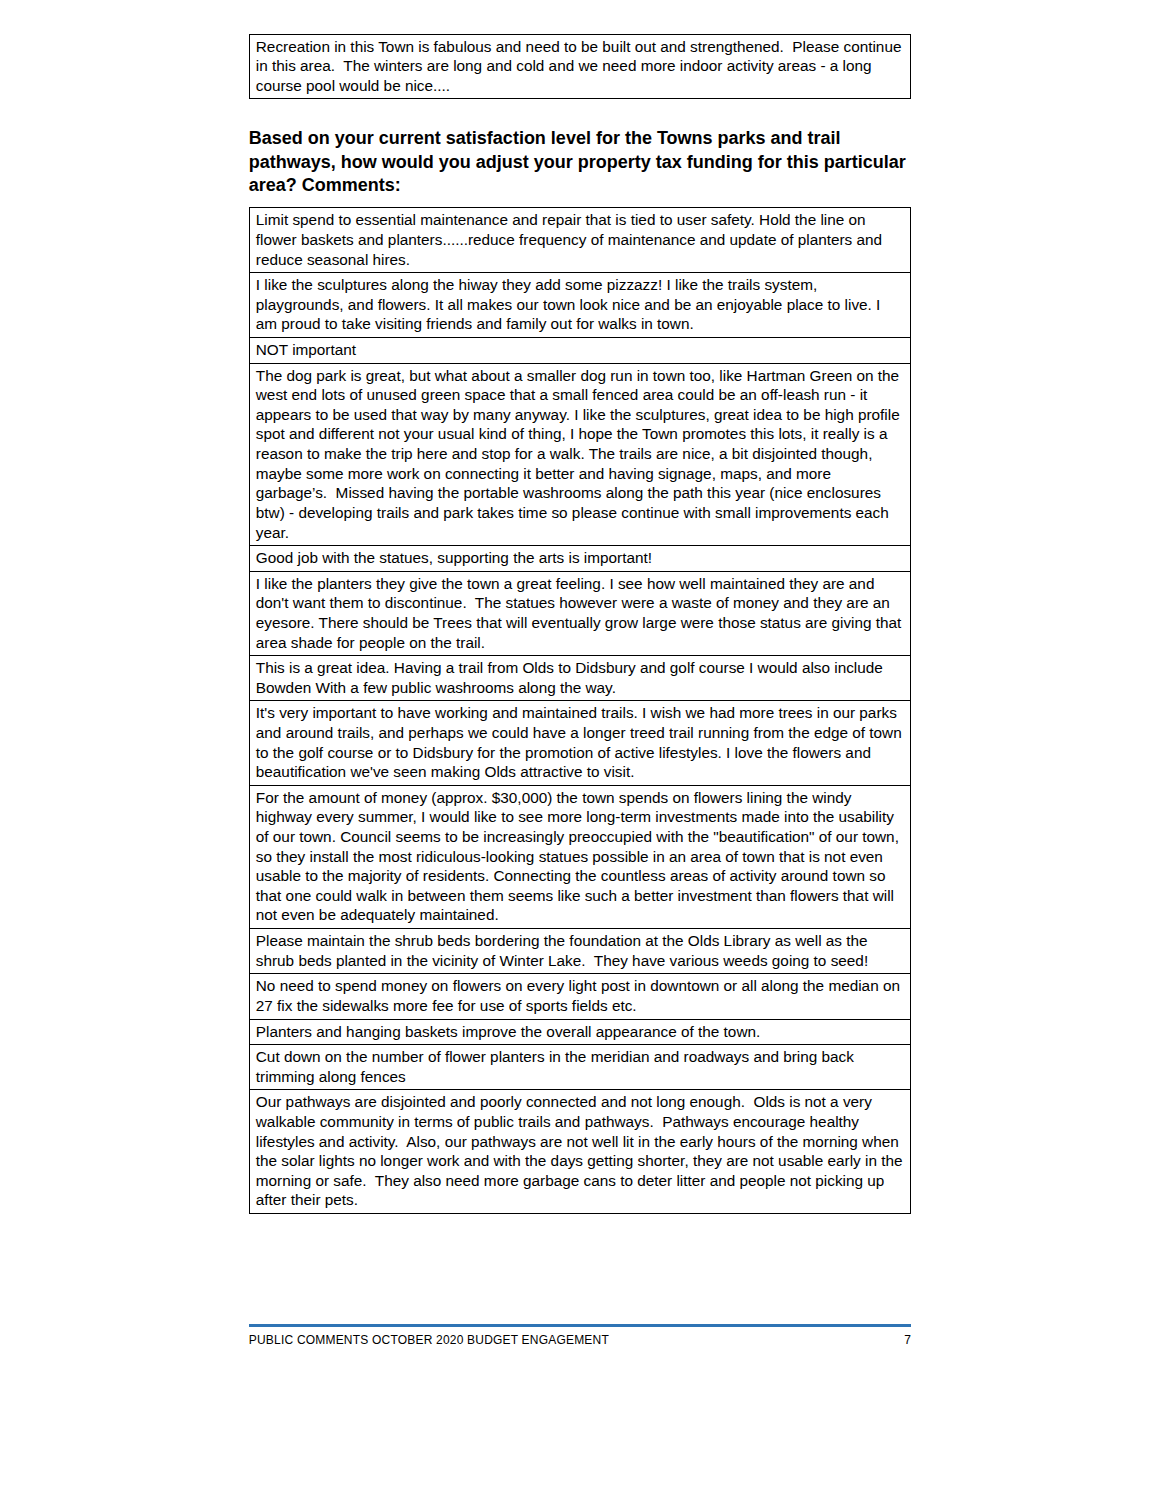| Recreation in this Town is fabulous and need to be built out and strengthened. Please continue in this area. The winters are long and cold and we need more indoor activity areas - a long course pool would be nice.... |
Based on your current satisfaction level for the Towns parks and trail pathways, how would you adjust your property tax funding for this particular area? Comments:
| Limit spend to essential maintenance and repair that is tied to user safety. Hold the line on flower baskets and planters......reduce frequency of maintenance and update of planters and reduce seasonal hires. |
| I like the sculptures along the hiway they add some pizzazz! I like the trails system, playgrounds, and flowers. It all makes our town look nice and be an enjoyable place to live. I am proud to take visiting friends and family out for walks in town. |
| NOT important |
| The dog park is great, but what about a smaller dog run in town too, like Hartman Green on the west end lots of unused green space that a small fenced area could be an off-leash run - it appears to be used that way by many anyway. I like the sculptures, great idea to be high profile spot and different not your usual kind of thing, I hope the Town promotes this lots, it really is a reason to make the trip here and stop for a walk. The trails are nice, a bit disjointed though, maybe some more work on connecting it better and having signage, maps, and more garbage’s. Missed having the portable washrooms along the path this year (nice enclosures btw) - developing trails and park takes time so please continue with small improvements each year. |
| Good job with the statues, supporting the arts is important! |
| I like the planters they give the town a great feeling. I see how well maintained they are and don't want them to discontinue. The statues however were a waste of money and they are an eyesore. There should be Trees that will eventually grow large were those status are giving that area shade for people on the trail. |
| This is a great idea. Having a trail from Olds to Didsbury and golf course I would also include Bowden With a few public washrooms along the way. |
| It's very important to have working and maintained trails. I wish we had more trees in our parks and around trails, and perhaps we could have a longer treed trail running from the edge of town to the golf course or to Didsbury for the promotion of active lifestyles. I love the flowers and beautification we've seen making Olds attractive to visit. |
| For the amount of money (approx. $30,000) the town spends on flowers lining the windy highway every summer, I would like to see more long-term investments made into the usability of our town. Council seems to be increasingly preoccupied with the "beautification" of our town, so they install the most ridiculous-looking statues possible in an area of town that is not even usable to the majority of residents. Connecting the countless areas of activity around town so that one could walk in between them seems like such a better investment than flowers that will not even be adequately maintained. |
| Please maintain the shrub beds bordering the foundation at the Olds Library as well as the shrub beds planted in the vicinity of Winter Lake. They have various weeds going to seed! |
| No need to spend money on flowers on every light post in downtown or all along the median on 27 fix the sidewalks more fee for use of sports fields etc. |
| Planters and hanging baskets improve the overall appearance of the town. |
| Cut down on the number of flower planters in the meridian and roadways and bring back trimming along fences |
| Our pathways are disjointed and poorly connected and not long enough. Olds is not a very walkable community in terms of public trails and pathways. Pathways encourage healthy lifestyles and activity. Also, our pathways are not well lit in the early hours of the morning when the solar lights no longer work and with the days getting shorter, they are not usable early in the morning or safe. They also need more garbage cans to deter litter and people not picking up after their pets. |
Public Comments October 2020 Budget Engagement 7